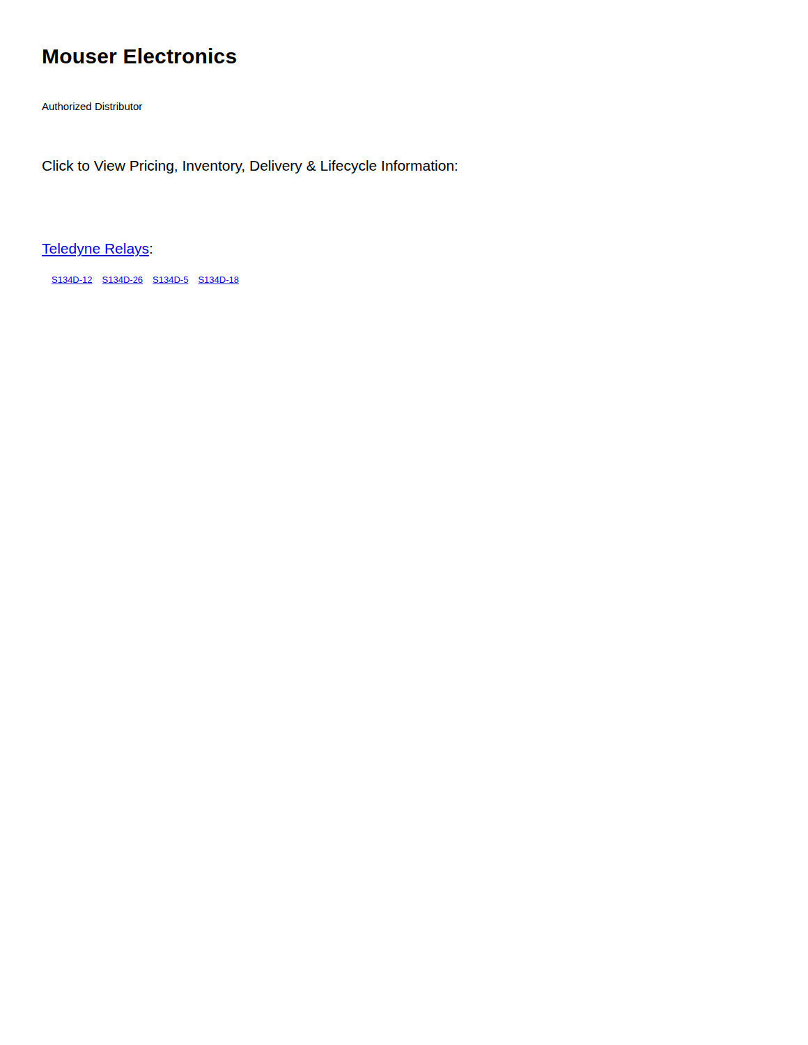Mouser Electronics
Authorized Distributor
Click to View Pricing, Inventory, Delivery & Lifecycle Information:
Teledyne Relays:
S134D-12 S134D-26 S134D-5 S134D-18